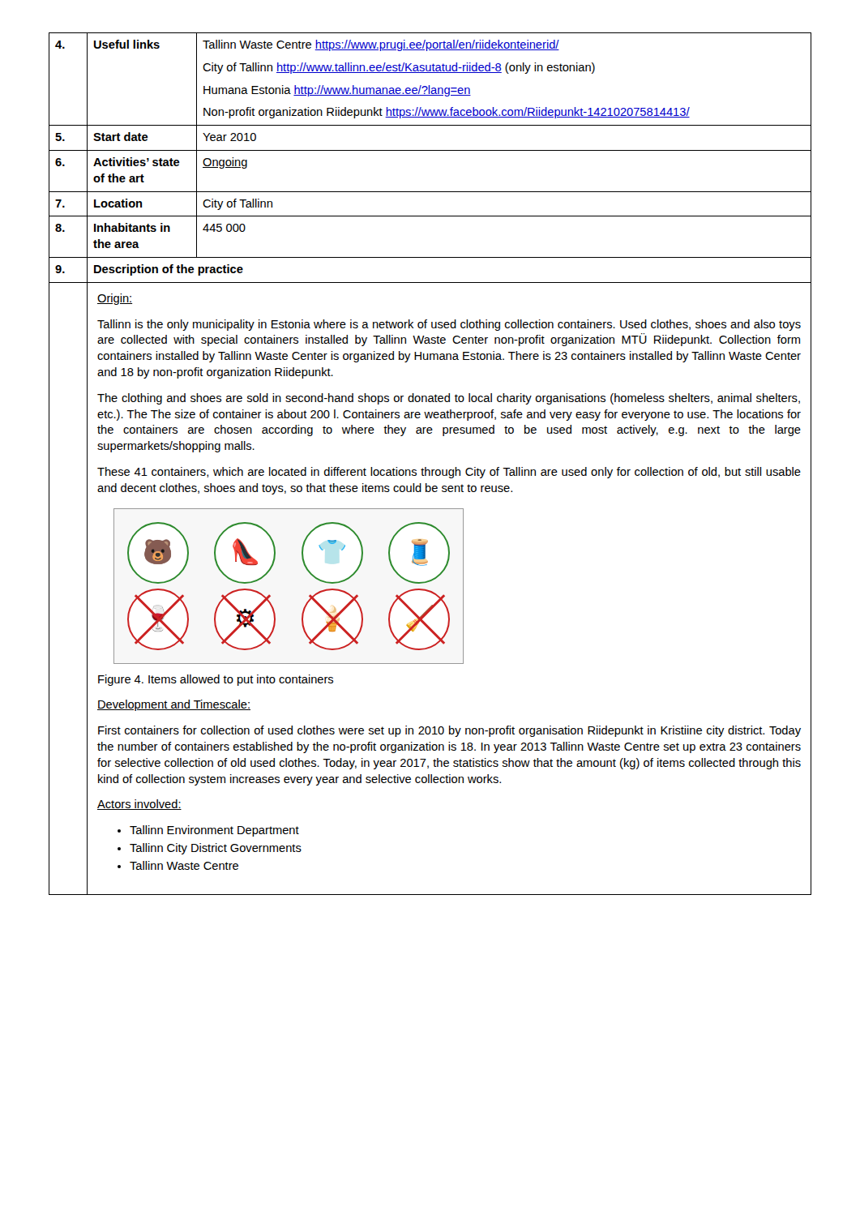| 4. | Useful links | Tallinn Waste Centre https://www.prugi.ee/portal/en/riidekonteinerid/ City of Tallinn http://www.tallinn.ee/est/Kasutatud-riided-8 (only in estonian) Humana Estonia http://www.humanae.ee/?lang=en Non-profit organization Riidepunkt https://www.facebook.com/Riidepunkt-142102075814413/ |
| 5. | Start date | Year 2010 |
| 6. | Activities’ state of the art | Ongoing |
| 7. | Location | City of Tallinn |
| 8. | Inhabitants in the area | 445 000 |
| 9. | Description of the practice |
| | Origin: Tallinn is the only municipality in Estonia where is a network of used clothing collection containers. Used clothes, shoes and also toys are collected with special containers installed by Tallinn Waste Center non-profit organization MTÜ Riidepunkt. Collection form containers installed by Tallinn Waste Center is organized by Humana Estonia. There is 23 containers installed by Tallinn Waste Center and 18 by non-profit organization Riidepunkt. The clothing and shoes are sold in second-hand shops or donated to local charity organisations (homeless shelters, animal shelters, etc.). The The size of container is about 200 l. Containers are weatherproof, safe and very easy for everyone to use. The locations for the containers are chosen according to where they are presumed to be used most actively, e.g. next to the large supermarkets/shopping malls. These 41 containers, which are located in different locations through City of Tallinn are used only for collection of old, but still usable and decent clothes, shoes and toys, so that these items could be sent to reuse. 🐻 👠 👕 🧵 🍷 ⚙ 🍦 🧹 Figure 4. Items allowed to put into containers Development and Timescale: First containers for collection of used clothes were set up in 2010 by non-profit organisation Riidepunkt in Kristiine city district. Today the number of containers established by the no-profit organization is 18. In year 2013 Tallinn Waste Centre set up extra 23 containers for selective collection of old used clothes. Today, in year 2017, the statistics show that the amount (kg) of items collected through this kind of collection system increases every year and selective collection works. Actors involved: Tallinn Environment Department Tallinn City District Governments Tallinn Waste Centre |